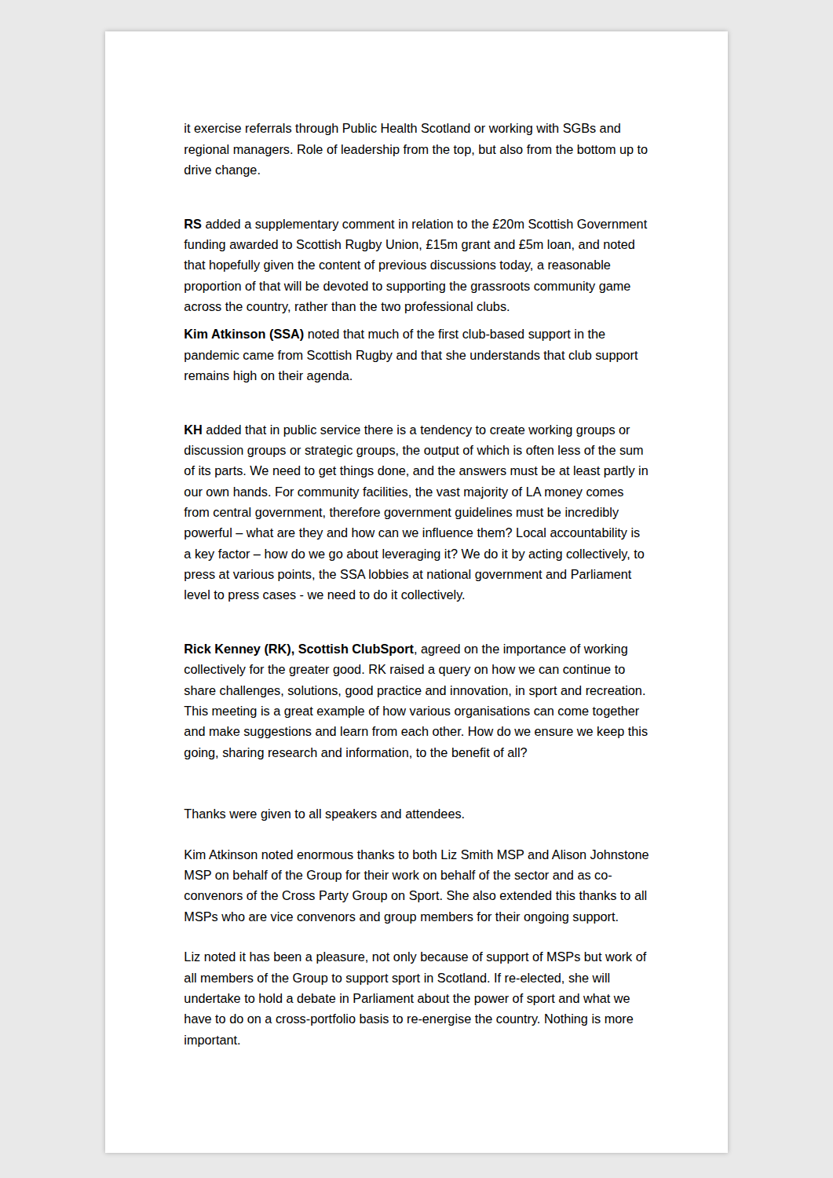it exercise referrals through Public Health Scotland or working with SGBs and regional managers. Role of leadership from the top, but also from the bottom up to drive change.
RS added a supplementary comment in relation to the £20m Scottish Government funding awarded to Scottish Rugby Union, £15m grant and £5m loan, and noted that hopefully given the content of previous discussions today, a reasonable proportion of that will be devoted to supporting the grassroots community game across the country, rather than the two professional clubs.
Kim Atkinson (SSA) noted that much of the first club-based support in the pandemic came from Scottish Rugby and that she understands that club support remains high on their agenda.
KH added that in public service there is a tendency to create working groups or discussion groups or strategic groups, the output of which is often less of the sum of its parts. We need to get things done, and the answers must be at least partly in our own hands. For community facilities, the vast majority of LA money comes from central government, therefore government guidelines must be incredibly powerful – what are they and how can we influence them? Local accountability is a key factor – how do we go about leveraging it? We do it by acting collectively, to press at various points, the SSA lobbies at national government and Parliament level to press cases - we need to do it collectively.
Rick Kenney (RK), Scottish ClubSport, agreed on the importance of working collectively for the greater good. RK raised a query on how we can continue to share challenges, solutions, good practice and innovation, in sport and recreation. This meeting is a great example of how various organisations can come together and make suggestions and learn from each other. How do we ensure we keep this going, sharing research and information, to the benefit of all?
Thanks were given to all speakers and attendees.
Kim Atkinson noted enormous thanks to both Liz Smith MSP and Alison Johnstone MSP on behalf of the Group for their work on behalf of the sector and as co-convenors of the Cross Party Group on Sport. She also extended this thanks to all MSPs who are vice convenors and group members for their ongoing support.
Liz noted it has been a pleasure, not only because of support of MSPs but work of all members of the Group to support sport in Scotland. If re-elected, she will undertake to hold a debate in Parliament about the power of sport and what we have to do on a cross-portfolio basis to re-energise the country. Nothing is more important.